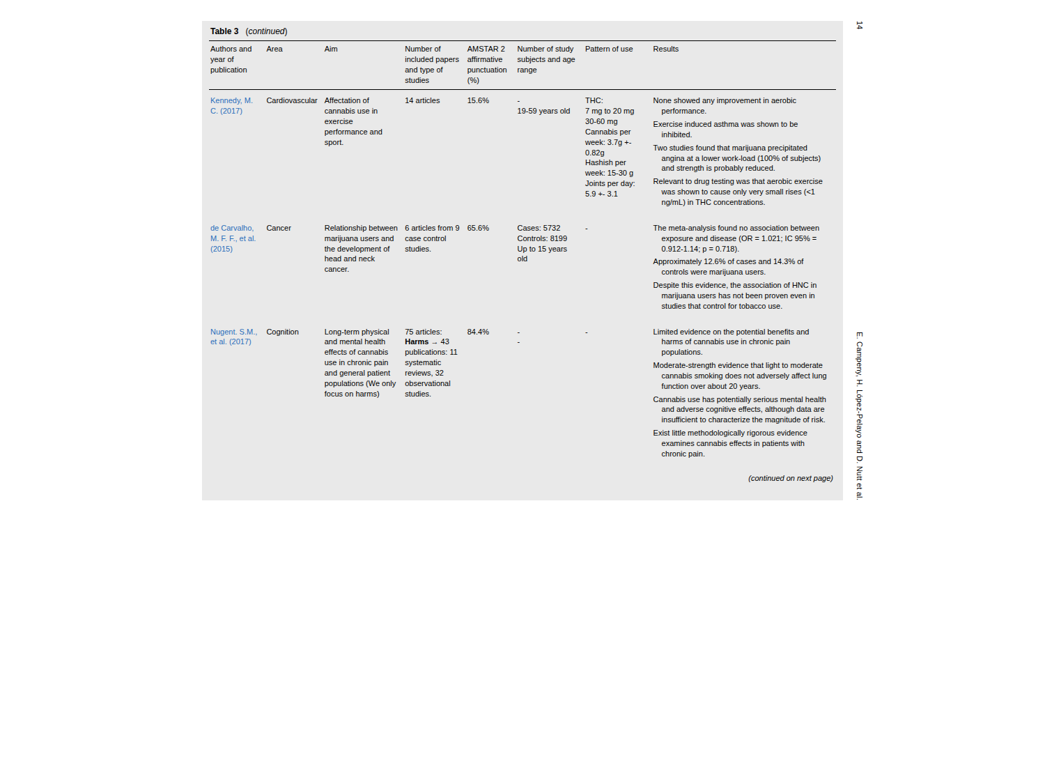14
E. Campeny, H. López-Pelayo and D. Nutt et al.
Table 3 (continued)
| Authors and year of publication | Area | Aim | Number of included papers and type of studies | AMSTAR 2 affirmative punctuation (%) | Number of study subjects and age range | Pattern of use | Results |
| --- | --- | --- | --- | --- | --- | --- | --- |
| Kennedy, M. C. (2017) | Cardiovascular | Affectation of cannabis use in exercise performance and sport. | 14 articles | 15.6% | - 19-59 years old | THC: 7 mg to 20 mg 30-60 mg Cannabis per week: 3.7g +- 0.82g Hashish per week: 15-30 g Joints per day: 5.9 +- 3.1 | None showed any improvement in aerobic performance. Exercise induced asthma was shown to be inhibited. Two studies found that marijuana precipitated angina at a lower work-load (100% of subjects) and strength is probably reduced. Relevant to drug testing was that aerobic exercise was shown to cause only very small rises (<1 ng/mL) in THC concentrations. |
| de Carvalho, M. F. F., et al. (2015) | Cancer | Relationship between marijuana users and the development of head and neck cancer. | 6 articles from 9 case control studies. | 65.6% | Cases: 5732 Controls: 8199 Up to 15 years old | - | The meta-analysis found no association between exposure and disease (OR = 1.021; IC 95% = 0.912-1.14; p = 0.718). Approximately 12.6% of cases and 14.3% of controls were marijuana users. Despite this evidence, the association of HNC in marijuana users has not been proven even in studies that control for tobacco use. |
| Nugent. S.M., et al. (2017) | Cognition | Long-term physical and mental health effects of cannabis use in chronic pain and general patient populations (We only focus on harms) | 75 articles: Harms → 43 publications: 11 systematic reviews, 32 observational studies. | 84.4% | - - | - | Limited evidence on the potential benefits and harms of cannabis use in chronic pain populations. Moderate-strength evidence that light to moderate cannabis smoking does not adversely affect lung function over about 20 years. Cannabis use has potentially serious mental health and adverse cognitive effects, although data are insufficient to characterize the magnitude of risk. Exist little methodologically rigorous evidence examines cannabis effects in patients with chronic pain. |
| ( continued on next page ) |